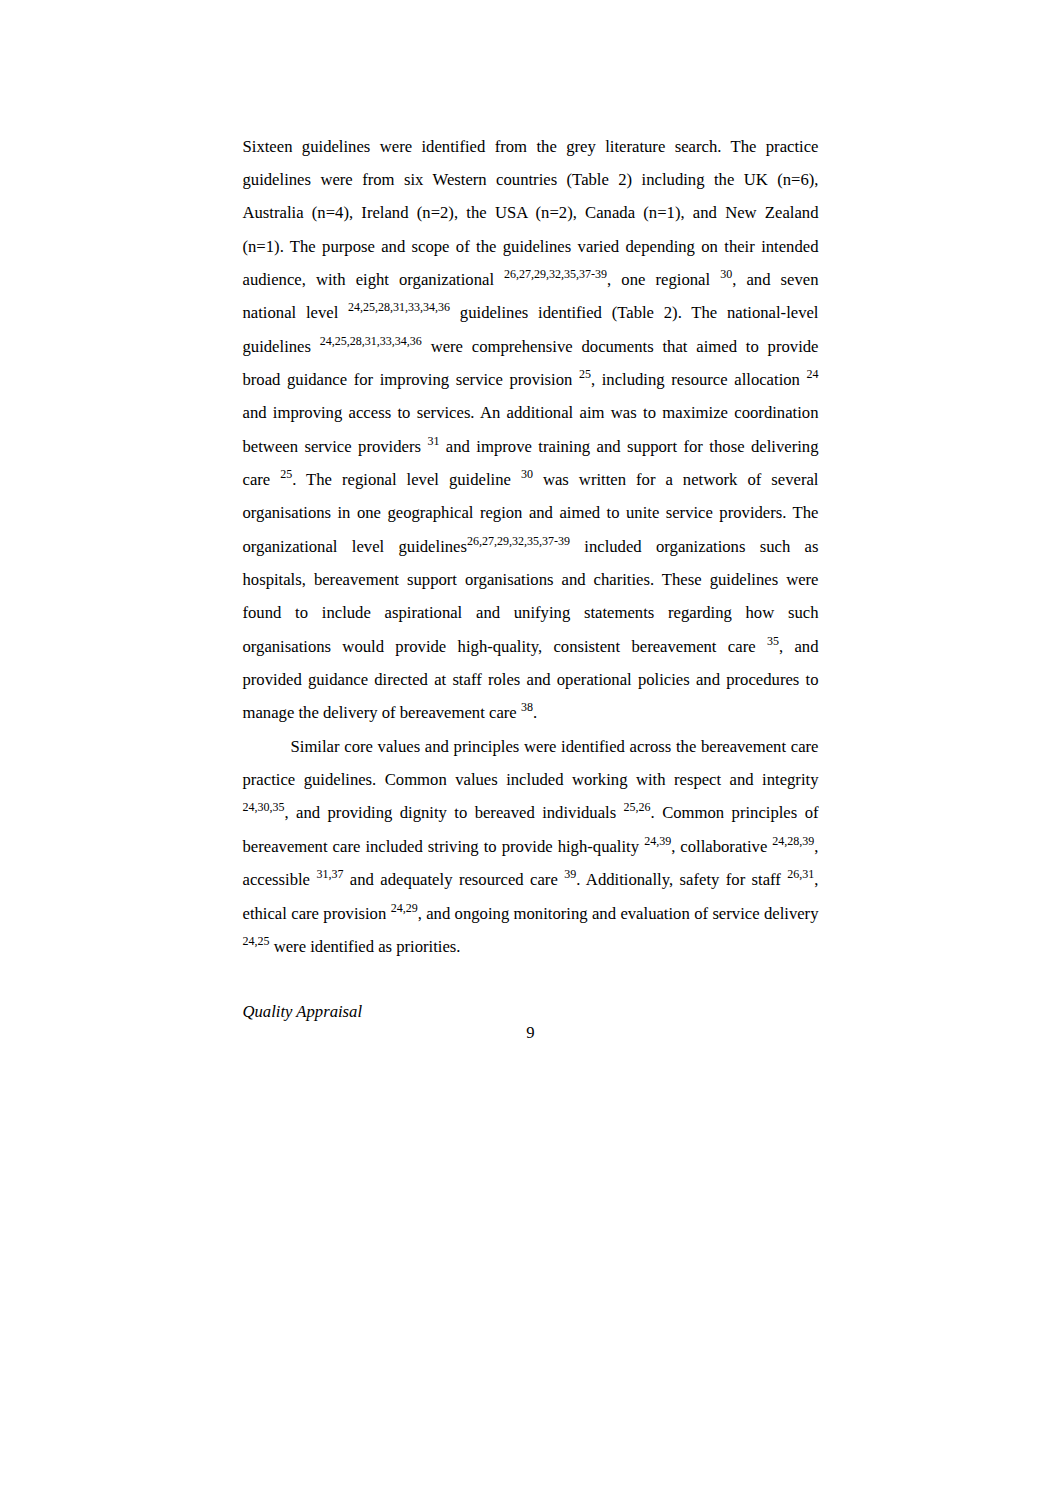Sixteen guidelines were identified from the grey literature search. The practice guidelines were from six Western countries (Table 2) including the UK (n=6), Australia (n=4), Ireland (n=2), the USA (n=2), Canada (n=1), and New Zealand (n=1). The purpose and scope of the guidelines varied depending on their intended audience, with eight organizational 26,27,29,32,35,37-39, one regional 30, and seven national level 24,25,28,31,33,34,36 guidelines identified (Table 2). The national-level guidelines 24,25,28,31,33,34,36 were comprehensive documents that aimed to provide broad guidance for improving service provision 25, including resource allocation 24 and improving access to services. An additional aim was to maximize coordination between service providers 31 and improve training and support for those delivering care 25. The regional level guideline 30 was written for a network of several organisations in one geographical region and aimed to unite service providers. The organizational level guidelines26,27,29,32,35,37-39 included organizations such as hospitals, bereavement support organisations and charities. These guidelines were found to include aspirational and unifying statements regarding how such organisations would provide high-quality, consistent bereavement care 35, and provided guidance directed at staff roles and operational policies and procedures to manage the delivery of bereavement care 38.
Similar core values and principles were identified across the bereavement care practice guidelines. Common values included working with respect and integrity 24,30,35, and providing dignity to bereaved individuals 25,26. Common principles of bereavement care included striving to provide high-quality 24,39, collaborative 24,28,39, accessible 31,37 and adequately resourced care 39. Additionally, safety for staff 26,31, ethical care provision 24,29, and ongoing monitoring and evaluation of service delivery 24,25 were identified as priorities.
Quality Appraisal
9